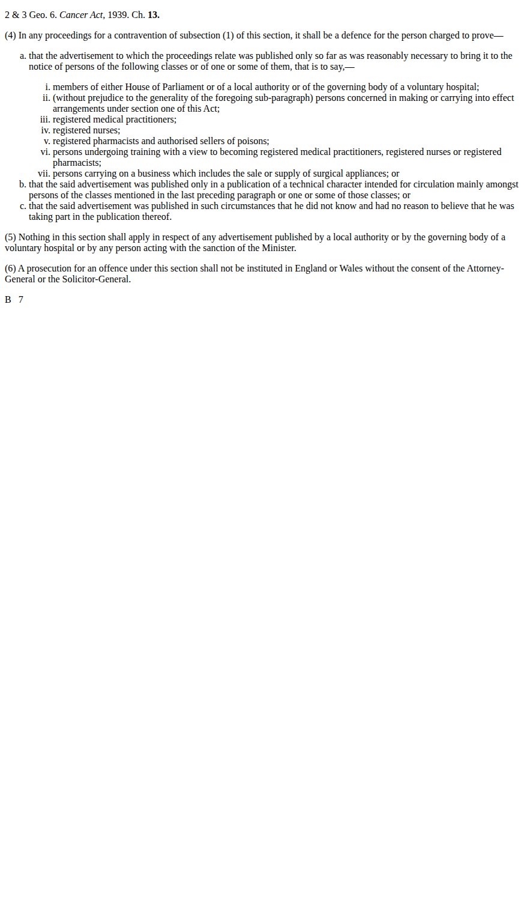2 & 3 Geo. 6. Cancer Act, 1939. Ch. 13.
(4) In any proceedings for a contravention of subsection (1) of this section, it shall be a defence for the person charged to prove—
that the advertisement to which the proceedings relate was published only so far as was reasonably necessary to bring it to the notice of persons of the following classes or of one or some of them, that is to say,—
members of either House of Parliament or of a local authority or of the governing body of a voluntary hospital;
(without prejudice to the generality of the foregoing sub-paragraph) persons concerned in making or carrying into effect arrangements under section one of this Act;
registered medical practitioners;
registered nurses;
registered pharmacists and authorised sellers of poisons;
persons undergoing training with a view to becoming registered medical practitioners, registered nurses or registered pharmacists;
persons carrying on a business which includes the sale or supply of surgical appliances; or
that the said advertisement was published only in a publication of a technical character intended for circulation mainly amongst persons of the classes mentioned in the last preceding paragraph or one or some of those classes; or
that the said advertisement was published in such circumstances that he did not know and had no reason to believe that he was taking part in the publication thereof.
(5) Nothing in this section shall apply in respect of any advertisement published by a local authority or by the governing body of a voluntary hospital or by any person acting with the sanction of the Minister.
(6) A prosecution for an offence under this section shall not be instituted in England or Wales without the consent of the Attorney-General or the Solicitor-General.
B 7